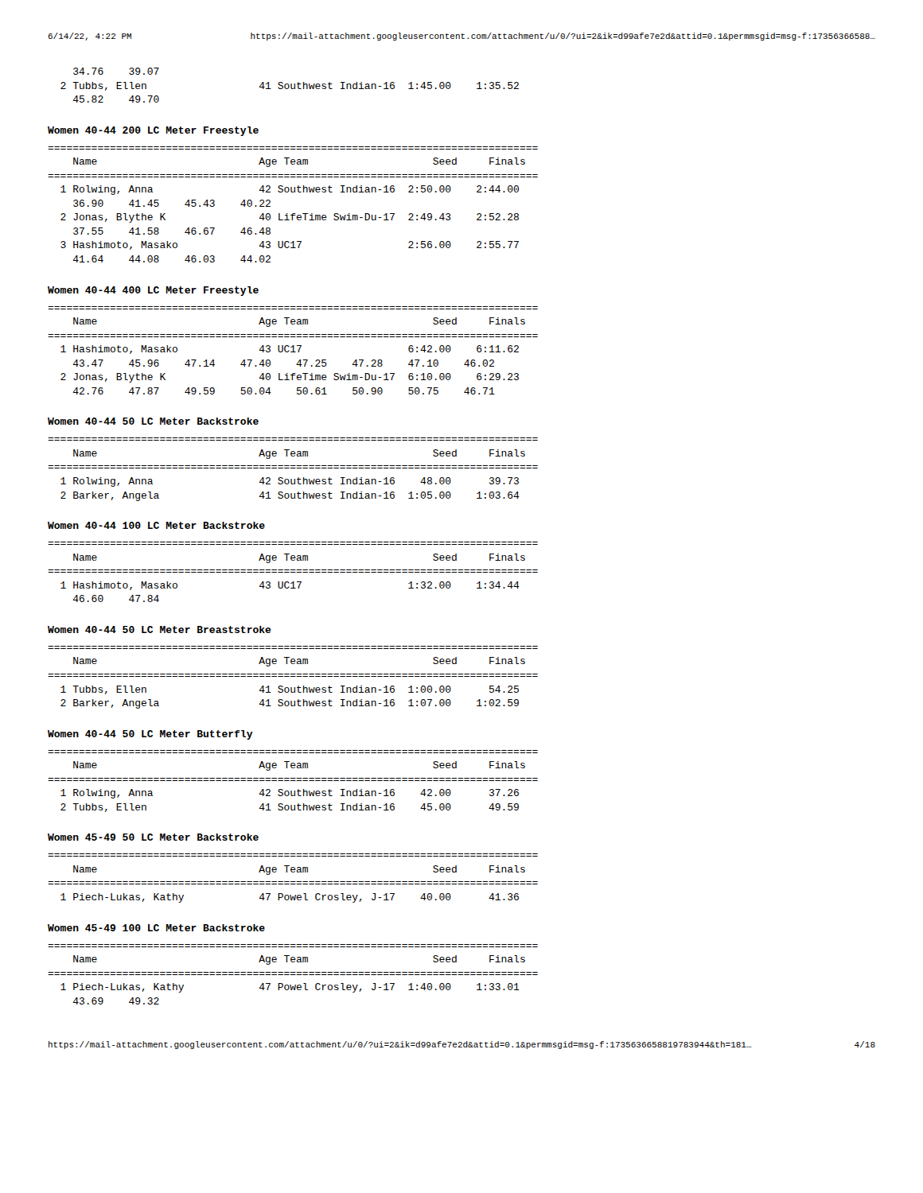6/14/22, 4:22 PM https://mail-attachment.googleusercontent.com/attachment/u/0/?ui=2&ik=d99afe7e2d&attid=0.1&permmsgid=msg-f:17356366588…
    34.76    39.07
  2 Tubbs, Ellen                  41 Southwest Indian-16  1:45.00    1:35.52
    45.82    49.70
Women 40-44 200 LC Meter Freestyle
===============================================================================
    Name                          Age Team                    Seed     Finals
===============================================================================
  1 Rolwing, Anna                 42 Southwest Indian-16  2:50.00    2:44.00
    36.90    41.45    45.43    40.22
  2 Jonas, Blythe K               40 LifeTime Swim-Du-17  2:49.43    2:52.28
    37.55    41.58    46.67    46.48
  3 Hashimoto, Masako             43 UC17                 2:56.00    2:55.77
    41.64    44.08    46.03    44.02
Women 40-44 400 LC Meter Freestyle
===============================================================================
    Name                          Age Team                    Seed     Finals
===============================================================================
  1 Hashimoto, Masako             43 UC17                 6:42.00    6:11.62
    43.47    45.96    47.14    47.40    47.25    47.28    47.10    46.02
  2 Jonas, Blythe K               40 LifeTime Swim-Du-17  6:10.00    6:29.23
    42.76    47.87    49.59    50.04    50.61    50.90    50.75    46.71
Women 40-44 50 LC Meter Backstroke
===============================================================================
    Name                          Age Team                    Seed     Finals
===============================================================================
  1 Rolwing, Anna                 42 Southwest Indian-16    48.00      39.73
  2 Barker, Angela                41 Southwest Indian-16  1:05.00    1:03.64
Women 40-44 100 LC Meter Backstroke
===============================================================================
    Name                          Age Team                    Seed     Finals
===============================================================================
  1 Hashimoto, Masako             43 UC17                 1:32.00    1:34.44
    46.60    47.84
Women 40-44 50 LC Meter Breaststroke
===============================================================================
    Name                          Age Team                    Seed     Finals
===============================================================================
  1 Tubbs, Ellen                  41 Southwest Indian-16  1:00.00      54.25
  2 Barker, Angela                41 Southwest Indian-16  1:07.00    1:02.59
Women 40-44 50 LC Meter Butterfly
===============================================================================
    Name                          Age Team                    Seed     Finals
===============================================================================
  1 Rolwing, Anna                 42 Southwest Indian-16    42.00      37.26
  2 Tubbs, Ellen                  41 Southwest Indian-16    45.00      49.59
Women 45-49 50 LC Meter Backstroke
===============================================================================
    Name                          Age Team                    Seed     Finals
===============================================================================
  1 Piech-Lukas, Kathy            47 Powel Crosley, J-17    40.00      41.36
Women 45-49 100 LC Meter Backstroke
===============================================================================
    Name                          Age Team                    Seed     Finals
===============================================================================
  1 Piech-Lukas, Kathy            47 Powel Crosley, J-17  1:40.00    1:33.01
    43.69    49.32
https://mail-attachment.googleusercontent.com/attachment/u/0/?ui=2&ik=d99afe7e2d&attid=0.1&permmsgid=msg-f:1735636658819783944&th=181… 4/18